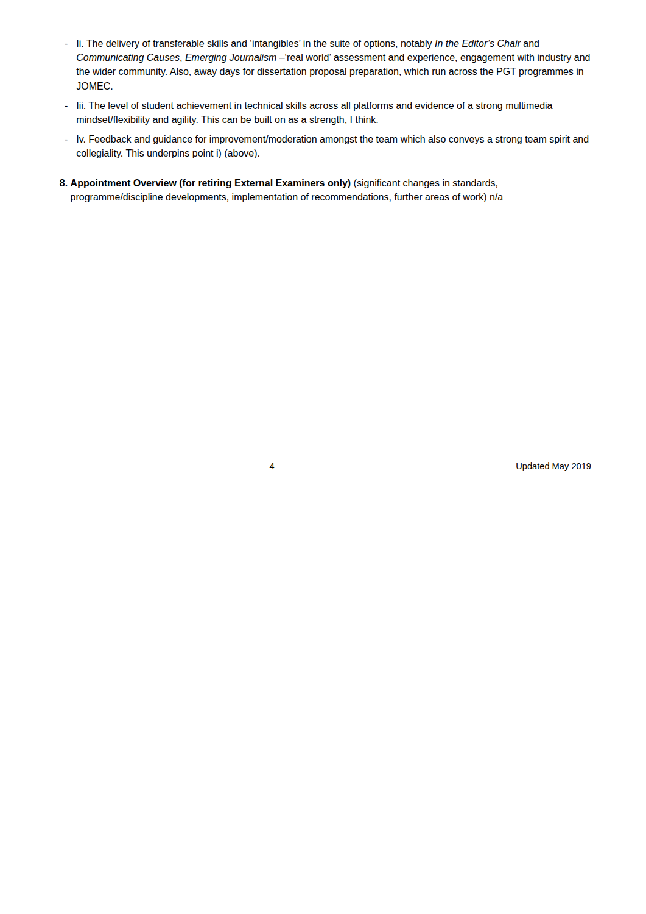Ii. The delivery of transferable skills and ‘intangibles’ in the suite of options, notably In the Editor’s Chair and Communicating Causes, Emerging Journalism –‘real world’ assessment and experience, engagement with industry and the wider community. Also, away days for dissertation proposal preparation, which run across the PGT programmes in JOMEC.
Iii. The level of student achievement in technical skills across all platforms and evidence of a strong multimedia mindset/flexibility and agility. This can be built on as a strength, I think.
Iv. Feedback and guidance for improvement/moderation amongst the team which also conveys a strong team spirit and collegiality. This underpins point i) (above).
Appointment Overview (for retiring External Examiners only) (significant changes in standards, programme/discipline developments, implementation of recommendations, further areas of work) n/a
4 Updated May 2019